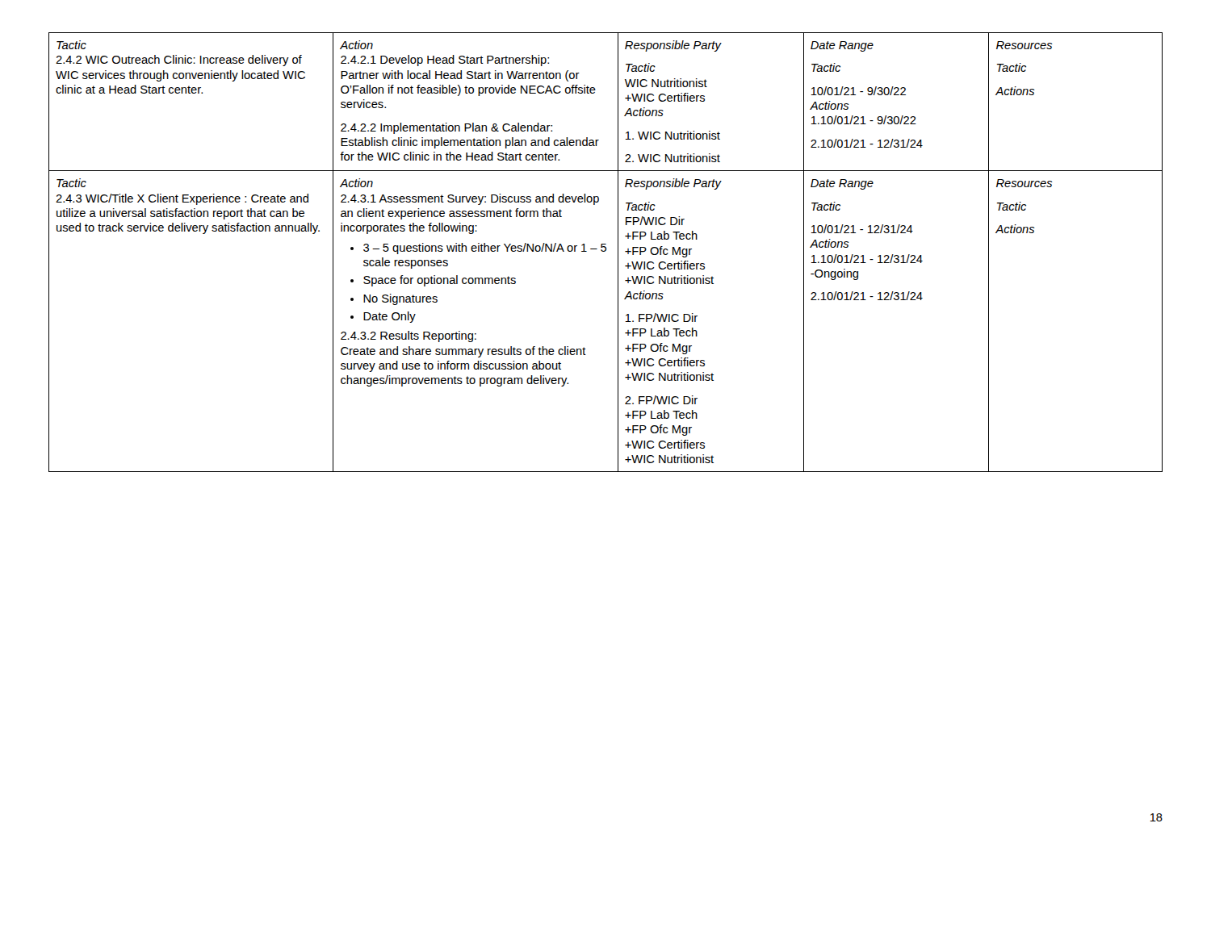| Tactic 2.4.2 WIC Outreach Clinic: Increase delivery of WIC services through conveniently located WIC clinic at a Head Start center. | Action 2.4.2.1 Develop Head Start Partnership: Partner with local Head Start in Warrenton (or O’Fallon if not feasible) to provide NECAC offsite services. 2.4.2.2 Implementation Plan & Calendar: Establish clinic implementation plan and calendar for the WIC clinic in the Head Start center. | Responsible Party Tactic WIC Nutritionist +WIC Certifiers Actions 1. WIC Nutritionist 2. WIC Nutritionist | Date Range Tactic 10/01/21 - 9/30/22 Actions 1.10/01/21 - 9/30/22 2.10/01/21 - 12/31/24 | Resources Tactic Actions |
| Tactic 2.4.3 WIC/Title X Client Experience : Create and utilize a universal satisfaction report that can be used to track service delivery satisfaction annually. | Action 2.4.3.1 Assessment Survey: Discuss and develop an client experience assessment form that incorporates the following: 3 – 5 questions with either Yes/No/N/A or 1 – 5 scale responses Space for optional comments No Signatures Date Only 2.4.3.2 Results Reporting: Create and share summary results of the client survey and use to inform discussion about changes/improvements to program delivery. | Responsible Party Tactic FP/WIC Dir +FP Lab Tech +FP Ofc Mgr +WIC Certifiers +WIC Nutritionist Actions 1. FP/WIC Dir +FP Lab Tech +FP Ofc Mgr +WIC Certifiers +WIC Nutritionist 2. FP/WIC Dir +FP Lab Tech +FP Ofc Mgr +WIC Certifiers +WIC Nutritionist | Date Range Tactic 10/01/21 - 12/31/24 Actions 1.10/01/21 - 12/31/24 -Ongoing 2.10/01/21 - 12/31/24 | Resources Tactic Actions |
18